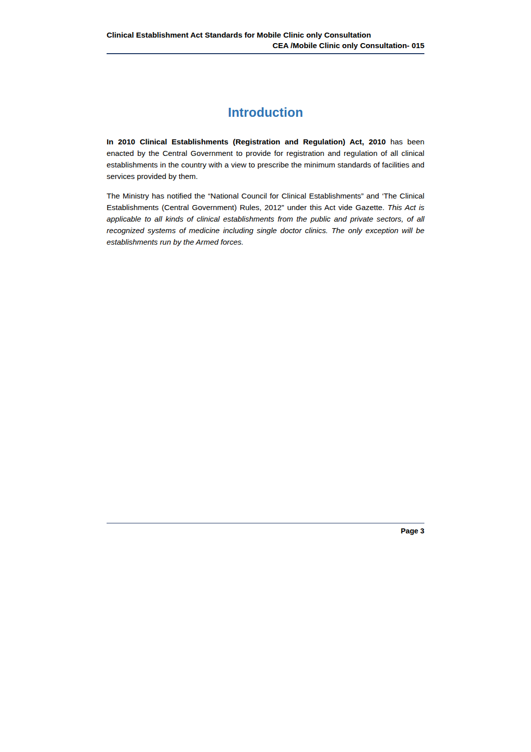Clinical Establishment Act Standards for Mobile Clinic only Consultation
CEA /Mobile Clinic only Consultation- 015
Introduction
In 2010 Clinical Establishments (Registration and Regulation) Act, 2010 has been enacted by the Central Government to provide for registration and regulation of all clinical establishments in the country with a view to prescribe the minimum standards of facilities and services provided by them.
The Ministry has notified the “National Council for Clinical Establishments” and ‘The Clinical Establishments (Central Government) Rules, 2012” under this Act vide Gazette. This Act is applicable to all kinds of clinical establishments from the public and private sectors, of all recognized systems of medicine including single doctor clinics. The only exception will be establishments run by the Armed forces.
Page 3